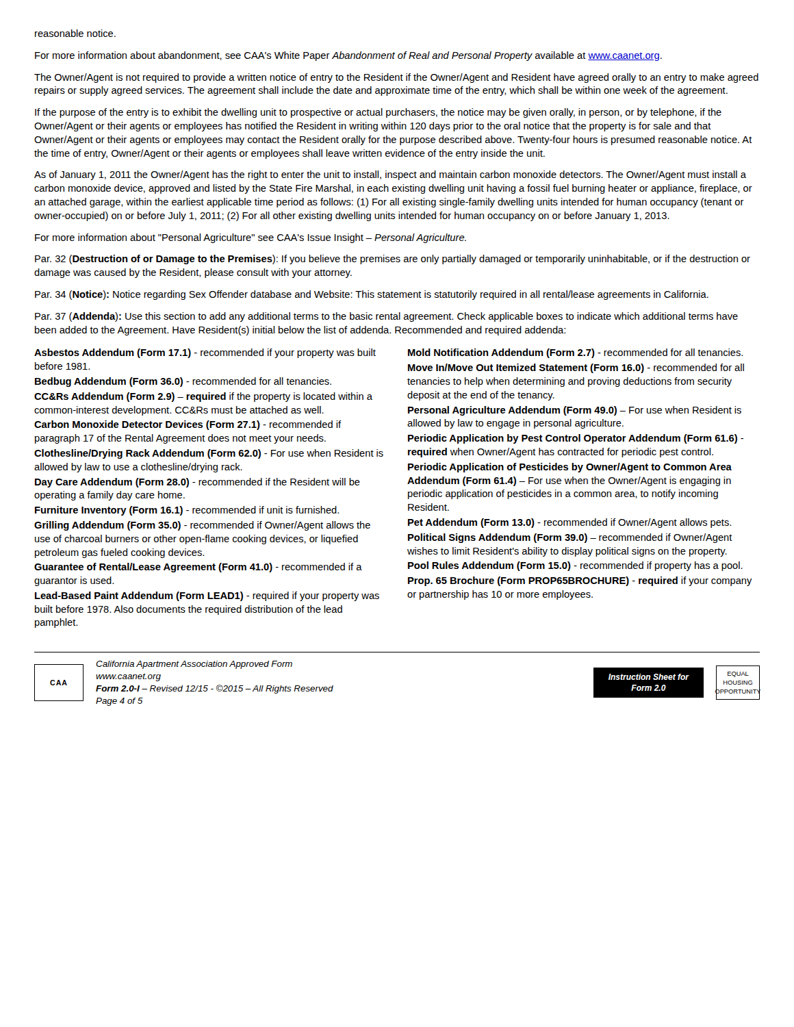reasonable notice.
For more information about abandonment, see CAA's White Paper Abandonment of Real and Personal Property available at www.caanet.org.
The Owner/Agent is not required to provide a written notice of entry to the Resident if the Owner/Agent and Resident have agreed orally to an entry to make agreed repairs or supply agreed services. The agreement shall include the date and approximate time of the entry, which shall be within one week of the agreement.
If the purpose of the entry is to exhibit the dwelling unit to prospective or actual purchasers, the notice may be given orally, in person, or by telephone, if the Owner/Agent or their agents or employees has notified the Resident in writing within 120 days prior to the oral notice that the property is for sale and that Owner/Agent or their agents or employees may contact the Resident orally for the purpose described above. Twenty-four hours is presumed reasonable notice. At the time of entry, Owner/Agent or their agents or employees shall leave written evidence of the entry inside the unit.
As of January 1, 2011 the Owner/Agent has the right to enter the unit to install, inspect and maintain carbon monoxide detectors. The Owner/Agent must install a carbon monoxide device, approved and listed by the State Fire Marshal, in each existing dwelling unit having a fossil fuel burning heater or appliance, fireplace, or an attached garage, within the earliest applicable time period as follows: (1) For all existing single-family dwelling units intended for human occupancy (tenant or owner-occupied) on or before July 1, 2011; (2) For all other existing dwelling units intended for human occupancy on or before January 1, 2013.
For more information about "Personal Agriculture" see CAA's Issue Insight – Personal Agriculture.
Par. 32 (Destruction of or Damage to the Premises): If you believe the premises are only partially damaged or temporarily uninhabitable, or if the destruction or damage was caused by the Resident, please consult with your attorney.
Par. 34 (Notice): Notice regarding Sex Offender database and Website: This statement is statutorily required in all rental/lease agreements in California.
Par. 37 (Addenda): Use this section to add any additional terms to the basic rental agreement. Check applicable boxes to indicate which additional terms have been added to the Agreement. Have Resident(s) initial below the list of addenda. Recommended and required addenda:
Asbestos Addendum (Form 17.1) - recommended if your property was built before 1981.
Bedbug Addendum (Form 36.0) - recommended for all tenancies.
CC&Rs Addendum (Form 2.9) – required if the property is located within a common-interest development. CC&Rs must be attached as well.
Carbon Monoxide Detector Devices (Form 27.1) - recommended if paragraph 17 of the Rental Agreement does not meet your needs.
Clothesline/Drying Rack Addendum (Form 62.0) - For use when Resident is allowed by law to use a clothesline/drying rack.
Day Care Addendum (Form 28.0) - recommended if the Resident will be operating a family day care home.
Furniture Inventory (Form 16.1) - recommended if unit is furnished.
Grilling Addendum (Form 35.0) - recommended if Owner/Agent allows the use of charcoal burners or other open-flame cooking devices, or liquefied petroleum gas fueled cooking devices.
Guarantee of Rental/Lease Agreement (Form 41.0) - recommended if a guarantor is used.
Lead-Based Paint Addendum (Form LEAD1) - required if your property was built before 1978. Also documents the required distribution of the lead pamphlet.
Mold Notification Addendum (Form 2.7) - recommended for all tenancies.
Move In/Move Out Itemized Statement (Form 16.0) - recommended for all tenancies to help when determining and proving deductions from security deposit at the end of the tenancy.
Personal Agriculture Addendum (Form 49.0) – For use when Resident is allowed by law to engage in personal agriculture.
Periodic Application by Pest Control Operator Addendum (Form 61.6) - required when Owner/Agent has contracted for periodic pest control.
Periodic Application of Pesticides by Owner/Agent to Common Area Addendum (Form 61.4) – For use when the Owner/Agent is engaging in periodic application of pesticides in a common area, to notify incoming Resident.
Pet Addendum (Form 13.0) - recommended if Owner/Agent allows pets.
Political Signs Addendum (Form 39.0) – recommended if Owner/Agent wishes to limit Resident's ability to display political signs on the property.
Pool Rules Addendum (Form 15.0) - recommended if property has a pool.
Prop. 65 Brochure (Form PROP65BROCHURE) - required if your company or partnership has 10 or more employees.
CAA
California Apartment Association Approved Form
www.caanet.org
Form 2.0-I – Revised 12/15 - ©2015 – All Rights Reserved
Page 4 of 5
Instruction Sheet for
Form 2.0
EQUAL HOUSING
OPPORTUNITY